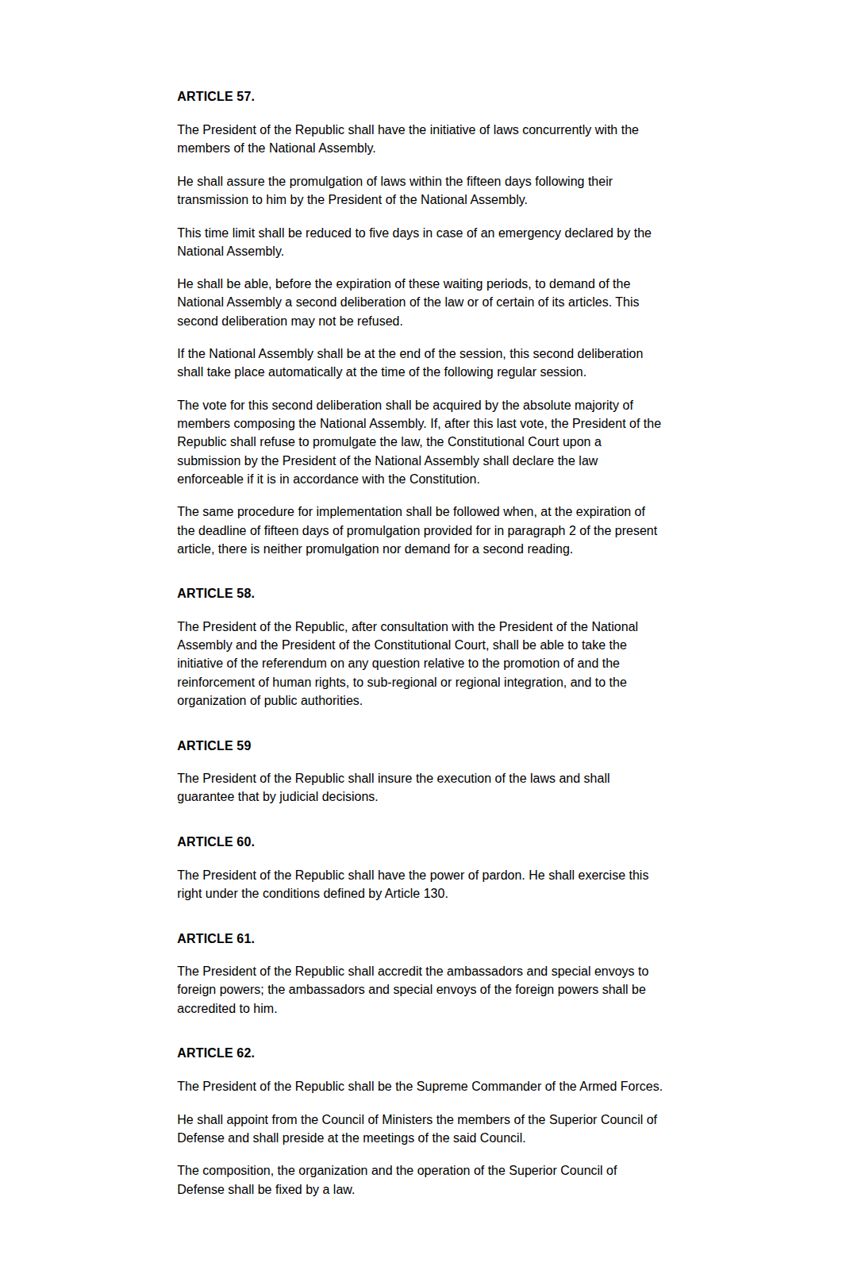ARTICLE 57.
The President of the Republic shall have the initiative of laws concurrently with the members of the National Assembly.
He shall assure the promulgation of laws within the fifteen days following their transmission to him by the President of the National Assembly.
This time limit shall be reduced to five days in case of an emergency declared by the National Assembly.
He shall be able, before the expiration of these waiting periods, to demand of the National Assembly a second deliberation of the law or of certain of its articles. This second deliberation may not be refused.
If the National Assembly shall be at the end of the session, this second deliberation shall take place automatically at the time of the following regular session.
The vote for this second deliberation shall be acquired by the absolute majority of members composing the National Assembly. If, after this last vote, the President of the Republic shall refuse to promulgate the law, the Constitutional Court upon a submission by the President of the National Assembly shall declare the law enforceable if it is in accordance with the Constitution.
The same procedure for implementation shall be followed when, at the expiration of the deadline of fifteen days of promulgation provided for in paragraph 2 of the present article, there is neither promulgation nor demand for a second reading.
ARTICLE 58.
The President of the Republic, after consultation with the President of the National Assembly and the President of the Constitutional Court, shall be able to take the initiative of the referendum on any question relative to the promotion of and the reinforcement of human rights, to sub-regional or regional integration, and to the organization of public authorities.
ARTICLE 59
The President of the Republic shall insure the execution of the laws and shall guarantee that by judicial decisions.
ARTICLE 60.
The President of the Republic shall have the power of pardon. He shall exercise this right under the conditions defined by Article 130.
ARTICLE 61.
The President of the Republic shall accredit the ambassadors and special envoys to foreign powers; the ambassadors and special envoys of the foreign powers shall be accredited to him.
ARTICLE 62.
The President of the Republic shall be the Supreme Commander of the Armed Forces.
He shall appoint from the Council of Ministers the members of the Superior Council of Defense and shall preside at the meetings of the said Council.
The composition, the organization and the operation of the Superior Council of Defense shall be fixed by a law.